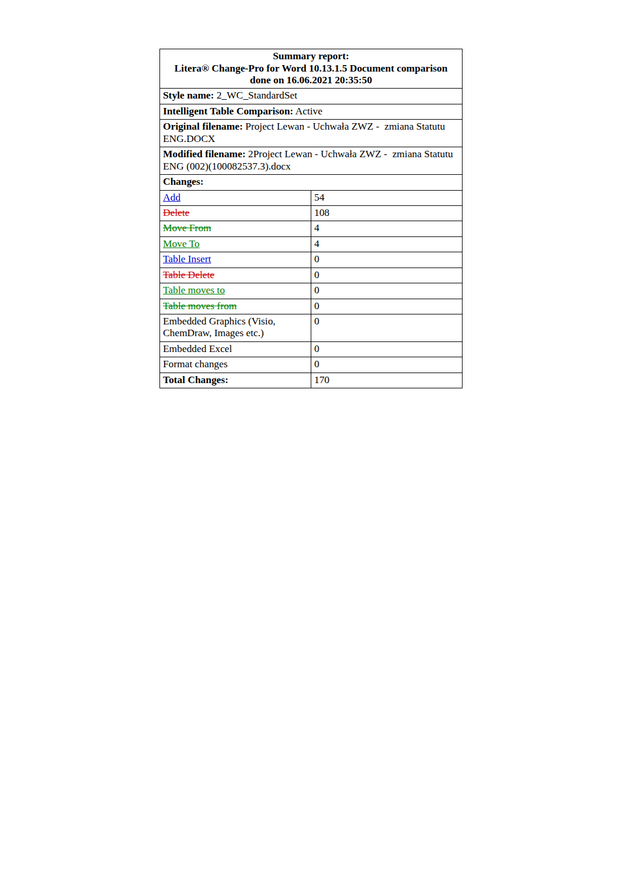| Summary report: Litera® Change-Pro for Word 10.13.1.5 Document comparison done on 16.06.2021 20:35:50 |
| Style name: 2_WC_StandardSet |
| Intelligent Table Comparison: Active |
| Original filename: Project Lewan - Uchwała ZWZ - zmiana Statutu ENG.DOCX |
| Modified filename: 2Project Lewan - Uchwała ZWZ - zmiana Statutu ENG (002)(100082537.3).docx |
| Changes: |
| Add | 54 |
| Delete | 108 |
| Move From | 4 |
| Move To | 4 |
| Table Insert | 0 |
| Table Delete | 0 |
| Table moves to | 0 |
| Table moves from | 0 |
| Embedded Graphics (Visio, ChemDraw, Images etc.) | 0 |
| Embedded Excel | 0 |
| Format changes | 0 |
| Total Changes: | 170 |